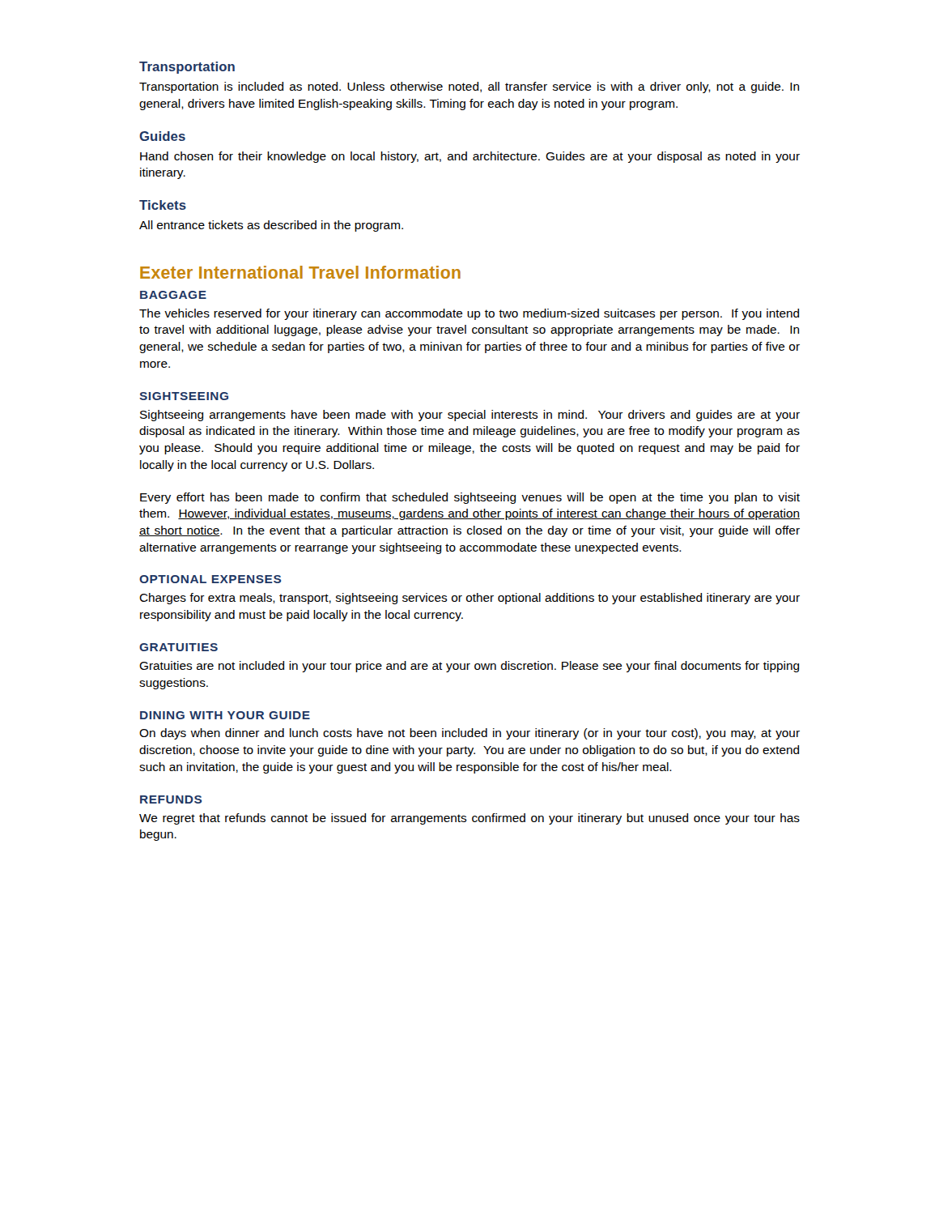Transportation
Transportation is included as noted. Unless otherwise noted, all transfer service is with a driver only, not a guide. In general, drivers have limited English-speaking skills. Timing for each day is noted in your program.
Guides
Hand chosen for their knowledge on local history, art, and architecture. Guides are at your disposal as noted in your itinerary.
Tickets
All entrance tickets as described in the program.
Exeter International Travel Information
BAGGAGE
The vehicles reserved for your itinerary can accommodate up to two medium-sized suitcases per person. If you intend to travel with additional luggage, please advise your travel consultant so appropriate arrangements may be made. In general, we schedule a sedan for parties of two, a minivan for parties of three to four and a minibus for parties of five or more.
SIGHTSEEING
Sightseeing arrangements have been made with your special interests in mind. Your drivers and guides are at your disposal as indicated in the itinerary. Within those time and mileage guidelines, you are free to modify your program as you please. Should you require additional time or mileage, the costs will be quoted on request and may be paid for locally in the local currency or U.S. Dollars.
Every effort has been made to confirm that scheduled sightseeing venues will be open at the time you plan to visit them. However, individual estates, museums, gardens and other points of interest can change their hours of operation at short notice. In the event that a particular attraction is closed on the day or time of your visit, your guide will offer alternative arrangements or rearrange your sightseeing to accommodate these unexpected events.
OPTIONAL EXPENSES
Charges for extra meals, transport, sightseeing services or other optional additions to your established itinerary are your responsibility and must be paid locally in the local currency.
GRATUITIES
Gratuities are not included in your tour price and are at your own discretion. Please see your final documents for tipping suggestions.
DINING WITH YOUR GUIDE
On days when dinner and lunch costs have not been included in your itinerary (or in your tour cost), you may, at your discretion, choose to invite your guide to dine with your party. You are under no obligation to do so but, if you do extend such an invitation, the guide is your guest and you will be responsible for the cost of his/her meal.
REFUNDS
We regret that refunds cannot be issued for arrangements confirmed on your itinerary but unused once your tour has begun.